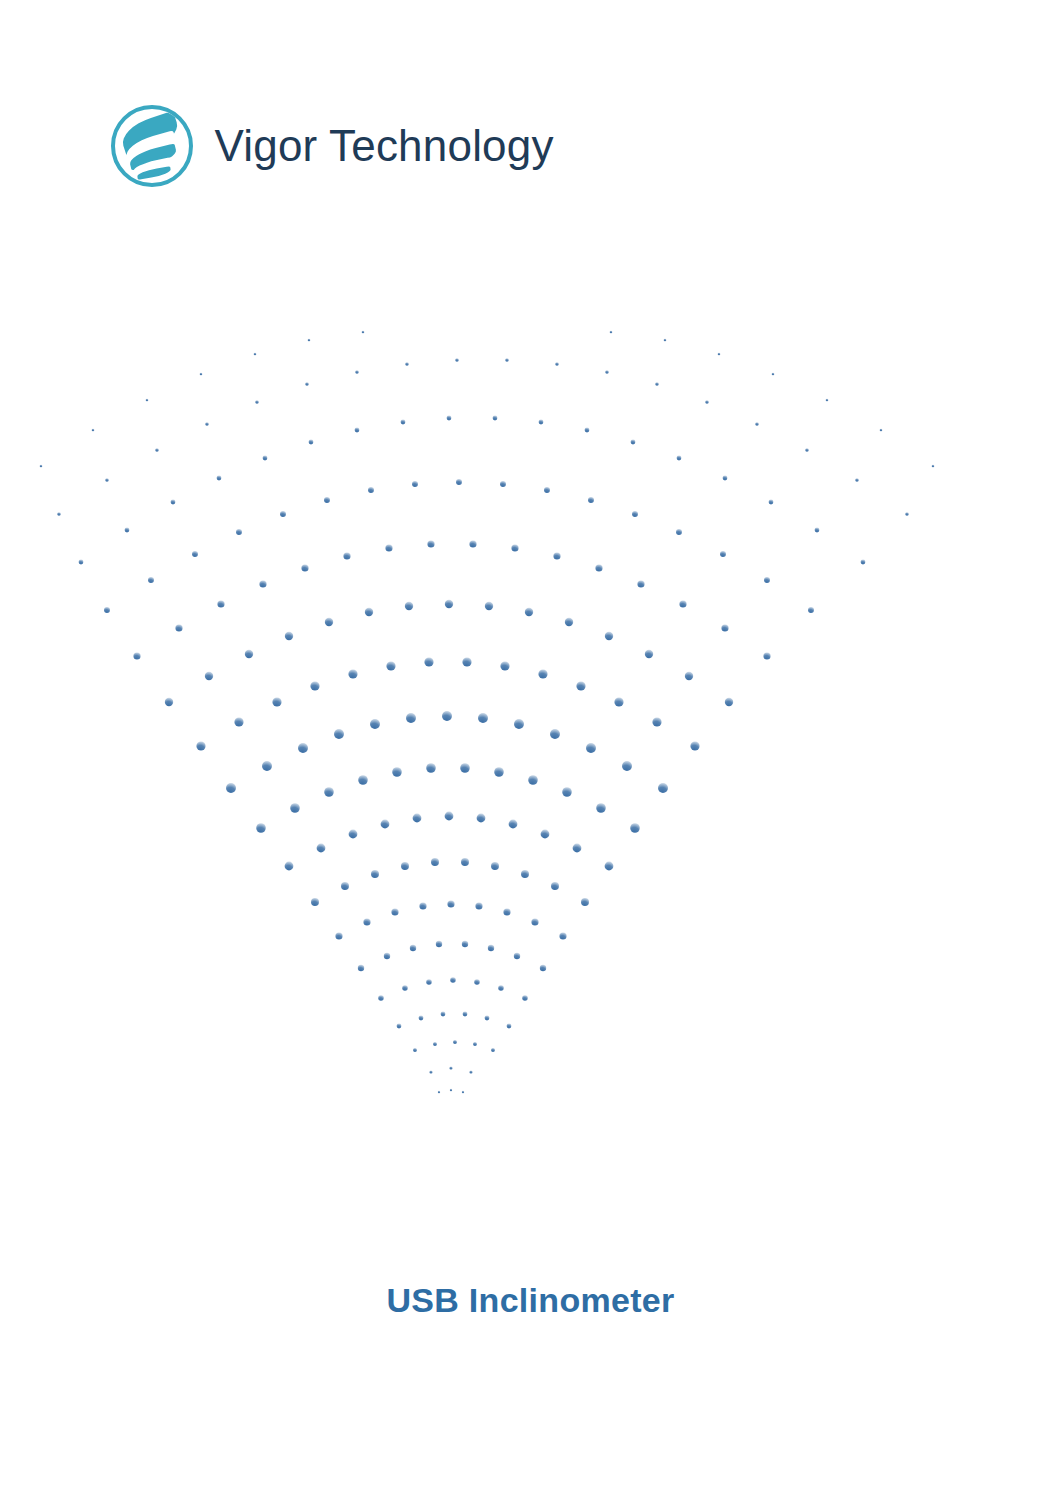Vigor Technology
USB Inclinometer